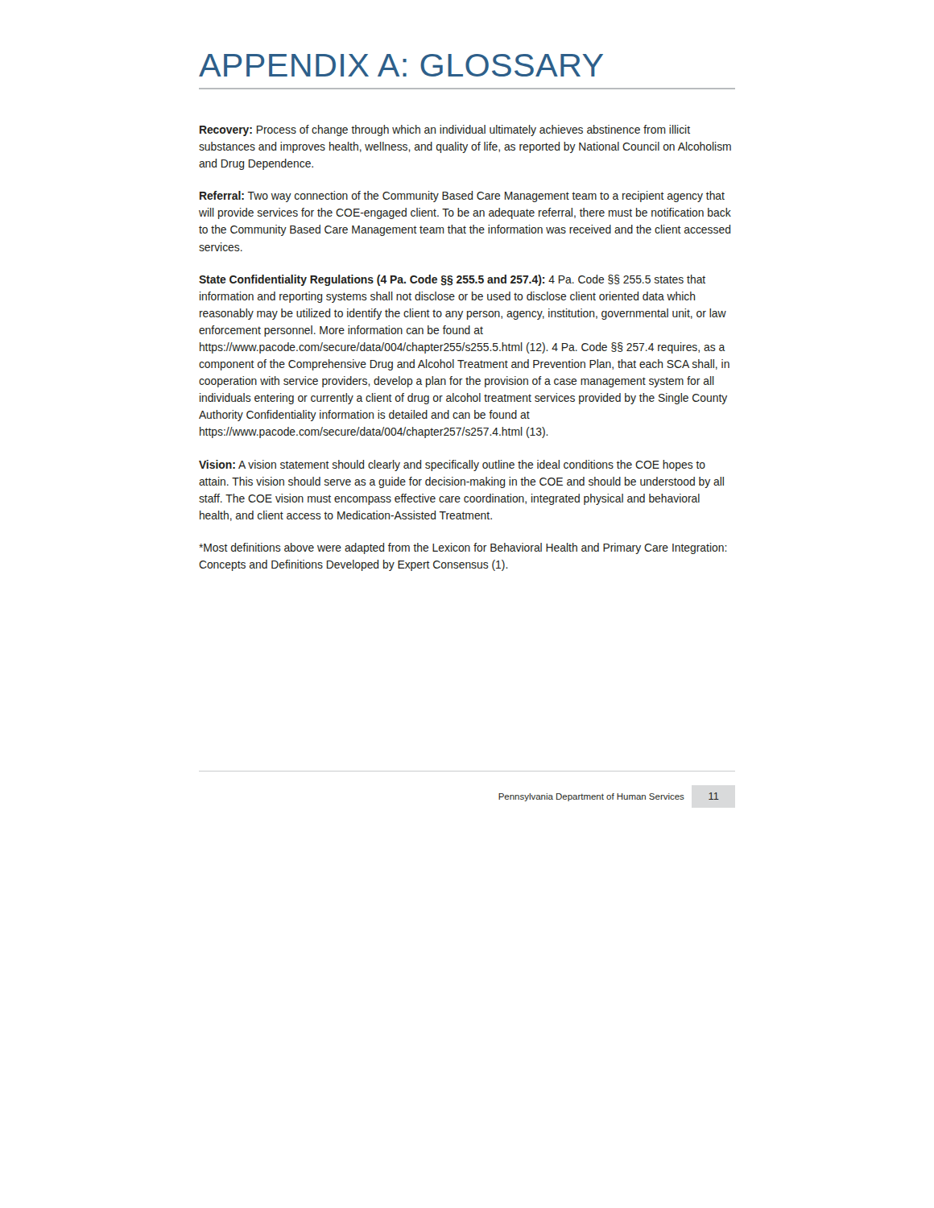APPENDIX A: GLOSSARY
Recovery: Process of change through which an individual ultimately achieves abstinence from illicit substances and improves health, wellness, and quality of life, as reported by National Council on Alcoholism and Drug Dependence.
Referral: Two way connection of the Community Based Care Management team to a recipient agency that will provide services for the COE-engaged client. To be an adequate referral, there must be notification back to the Community Based Care Management team that the information was received and the client accessed services.
State Confidentiality Regulations (4 Pa. Code §§ 255.5 and 257.4): 4 Pa. Code §§ 255.5 states that information and reporting systems shall not disclose or be used to disclose client oriented data which reasonably may be utilized to identify the client to any person, agency, institution, governmental unit, or law enforcement personnel. More information can be found at https://www.pacode.com/secure/data/004/chapter255/s255.5.html (12). 4 Pa. Code §§ 257.4 requires, as a component of the Comprehensive Drug and Alcohol Treatment and Prevention Plan, that each SCA shall, in cooperation with service providers, develop a plan for the provision of a case management system for all individuals entering or currently a client of drug or alcohol treatment services provided by the Single County Authority Confidentiality information is detailed and can be found at https://www.pacode.com/secure/data/004/chapter257/s257.4.html (13).
Vision: A vision statement should clearly and specifically outline the ideal conditions the COE hopes to attain. This vision should serve as a guide for decision-making in the COE and should be understood by all staff. The COE vision must encompass effective care coordination, integrated physical and behavioral health, and client access to Medication-Assisted Treatment.
*Most definitions above were adapted from the Lexicon for Behavioral Health and Primary Care Integration: Concepts and Definitions Developed by Expert Consensus (1).
Pennsylvania Department of Human Services
11